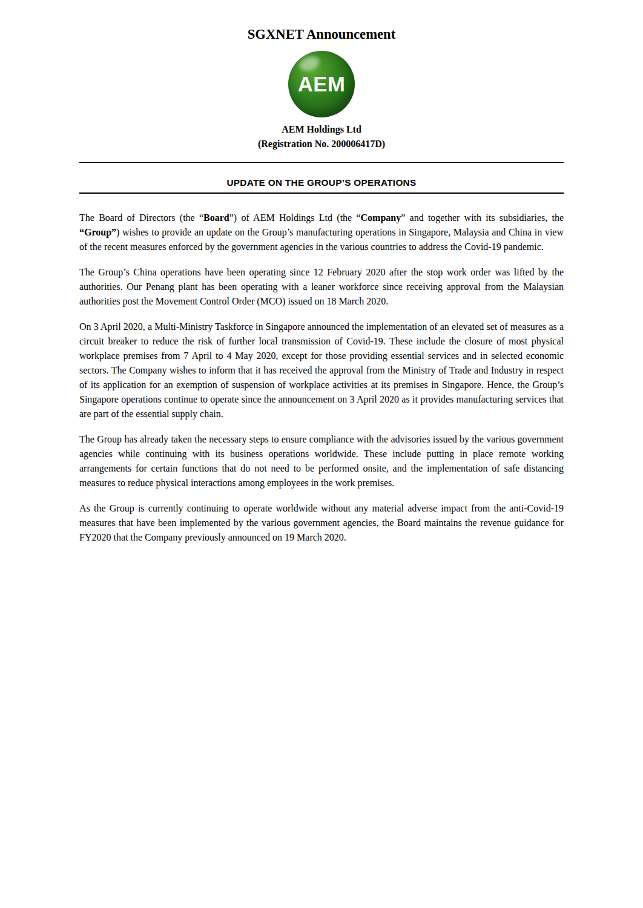SGXNET Announcement
AEM
AEM Holdings Ltd
(Registration No. 200006417D)
UPDATE ON THE GROUP’S OPERATIONS
The Board of Directors (the “Board”) of AEM Holdings Ltd (the “Company” and together with its subsidiaries, the “Group”) wishes to provide an update on the Group’s manufacturing operations in Singapore, Malaysia and China in view of the recent measures enforced by the government agencies in the various countries to address the Covid-19 pandemic.
The Group’s China operations have been operating since 12 February 2020 after the stop work order was lifted by the authorities. Our Penang plant has been operating with a leaner workforce since receiving approval from the Malaysian authorities post the Movement Control Order (MCO) issued on 18 March 2020.
On 3 April 2020, a Multi-Ministry Taskforce in Singapore announced the implementation of an elevated set of measures as a circuit breaker to reduce the risk of further local transmission of Covid-19. These include the closure of most physical workplace premises from 7 April to 4 May 2020, except for those providing essential services and in selected economic sectors. The Company wishes to inform that it has received the approval from the Ministry of Trade and Industry in respect of its application for an exemption of suspension of workplace activities at its premises in Singapore. Hence, the Group’s Singapore operations continue to operate since the announcement on 3 April 2020 as it provides manufacturing services that are part of the essential supply chain.
The Group has already taken the necessary steps to ensure compliance with the advisories issued by the various government agencies while continuing with its business operations worldwide. These include putting in place remote working arrangements for certain functions that do not need to be performed onsite, and the implementation of safe distancing measures to reduce physical interactions among employees in the work premises.
As the Group is currently continuing to operate worldwide without any material adverse impact from the anti-Covid-19 measures that have been implemented by the various government agencies, the Board maintains the revenue guidance for FY2020 that the Company previously announced on 19 March 2020.